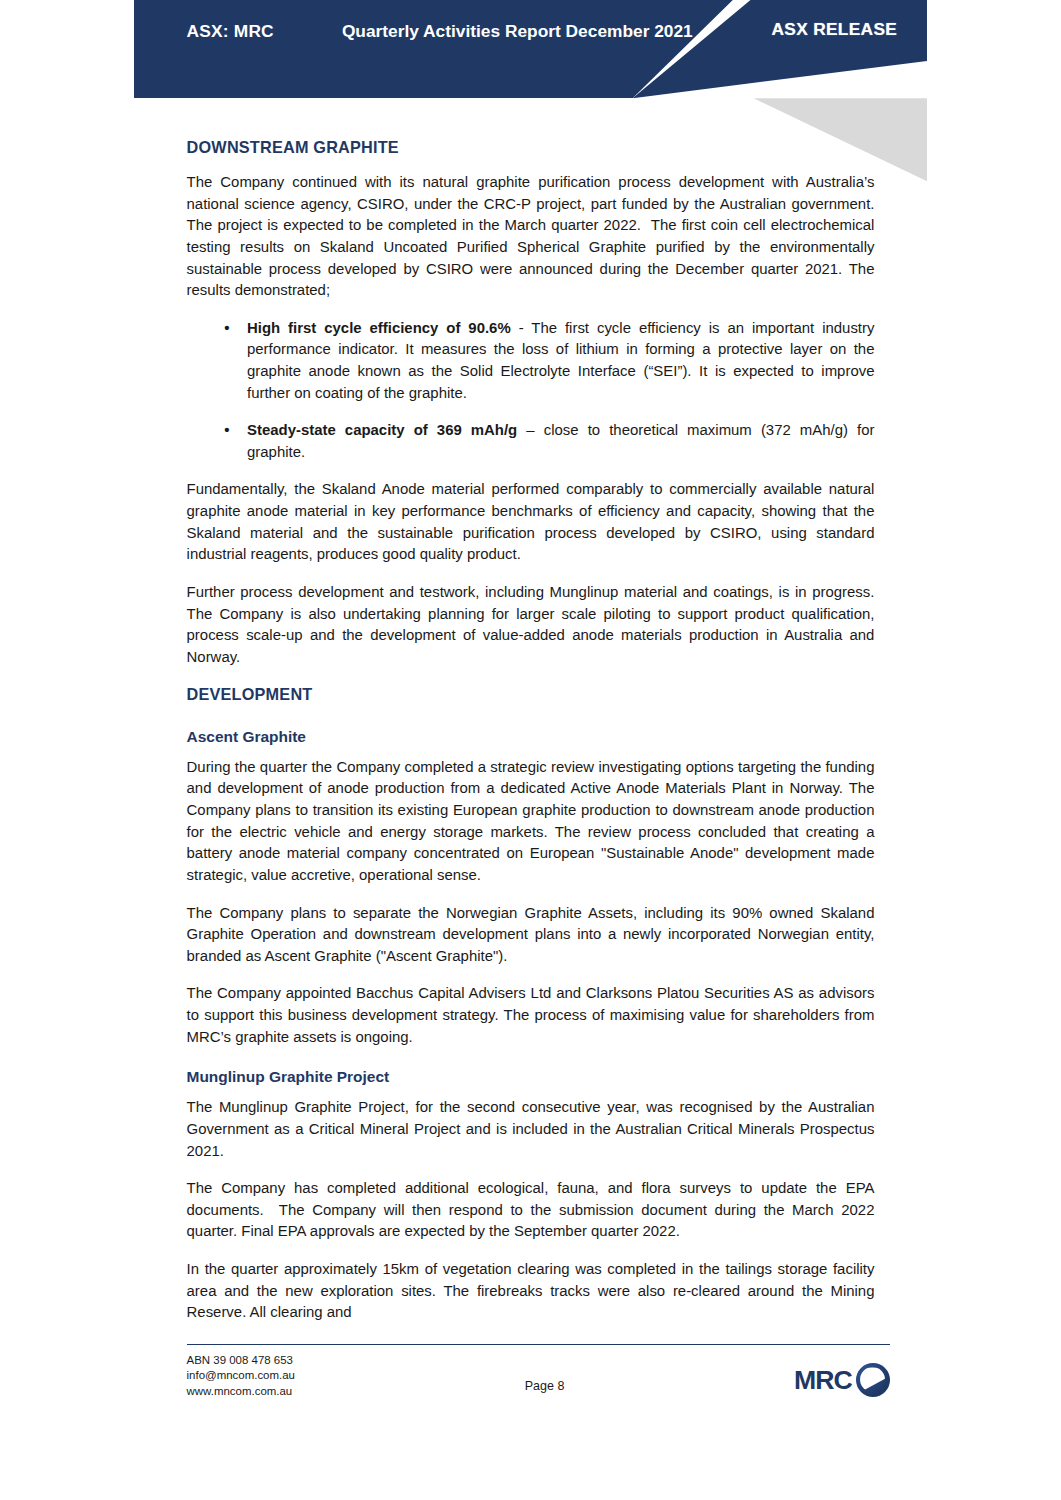ASX: MRC
Quarterly Activities Report December 2021
ASX RELEASE
DOWNSTREAM GRAPHITE
The Company continued with its natural graphite purification process development with Australia’s national science agency, CSIRO, under the CRC-P project, part funded by the Australian government. The project is expected to be completed in the March quarter 2022. The first coin cell electrochemical testing results on Skaland Uncoated Purified Spherical Graphite purified by the environmentally sustainable process developed by CSIRO were announced during the December quarter 2021. The results demonstrated;
High first cycle efficiency of 90.6% - The first cycle efficiency is an important industry performance indicator. It measures the loss of lithium in forming a protective layer on the graphite anode known as the Solid Electrolyte Interface (“SEI”). It is expected to improve further on coating of the graphite.
Steady-state capacity of 369 mAh/g – close to theoretical maximum (372 mAh/g) for graphite.
Fundamentally, the Skaland Anode material performed comparably to commercially available natural graphite anode material in key performance benchmarks of efficiency and capacity, showing that the Skaland material and the sustainable purification process developed by CSIRO, using standard industrial reagents, produces good quality product.
Further process development and testwork, including Munglinup material and coatings, is in progress. The Company is also undertaking planning for larger scale piloting to support product qualification, process scale-up and the development of value-added anode materials production in Australia and Norway.
DEVELOPMENT
Ascent Graphite
During the quarter the Company completed a strategic review investigating options targeting the funding and development of anode production from a dedicated Active Anode Materials Plant in Norway. The Company plans to transition its existing European graphite production to downstream anode production for the electric vehicle and energy storage markets. The review process concluded that creating a battery anode material company concentrated on European "Sustainable Anode" development made strategic, value accretive, operational sense.
The Company plans to separate the Norwegian Graphite Assets, including its 90% owned Skaland Graphite Operation and downstream development plans into a newly incorporated Norwegian entity, branded as Ascent Graphite ("Ascent Graphite").
The Company appointed Bacchus Capital Advisers Ltd and Clarksons Platou Securities AS as advisors to support this business development strategy. The process of maximising value for shareholders from MRC’s graphite assets is ongoing.
Munglinup Graphite Project
The Munglinup Graphite Project, for the second consecutive year, was recognised by the Australian Government as a Critical Mineral Project and is included in the Australian Critical Minerals Prospectus 2021.
The Company has completed additional ecological, fauna, and flora surveys to update the EPA documents. The Company will then respond to the submission document during the March 2022 quarter. Final EPA approvals are expected by the September quarter 2022.
In the quarter approximately 15km of vegetation clearing was completed in the tailings storage facility area and the new exploration sites. The firebreaks tracks were also re-cleared around the Mining Reserve. All clearing and
ABN 39 008 478 653
info@mncom.com.au
www.mncom.com.au
Page 8
MRC